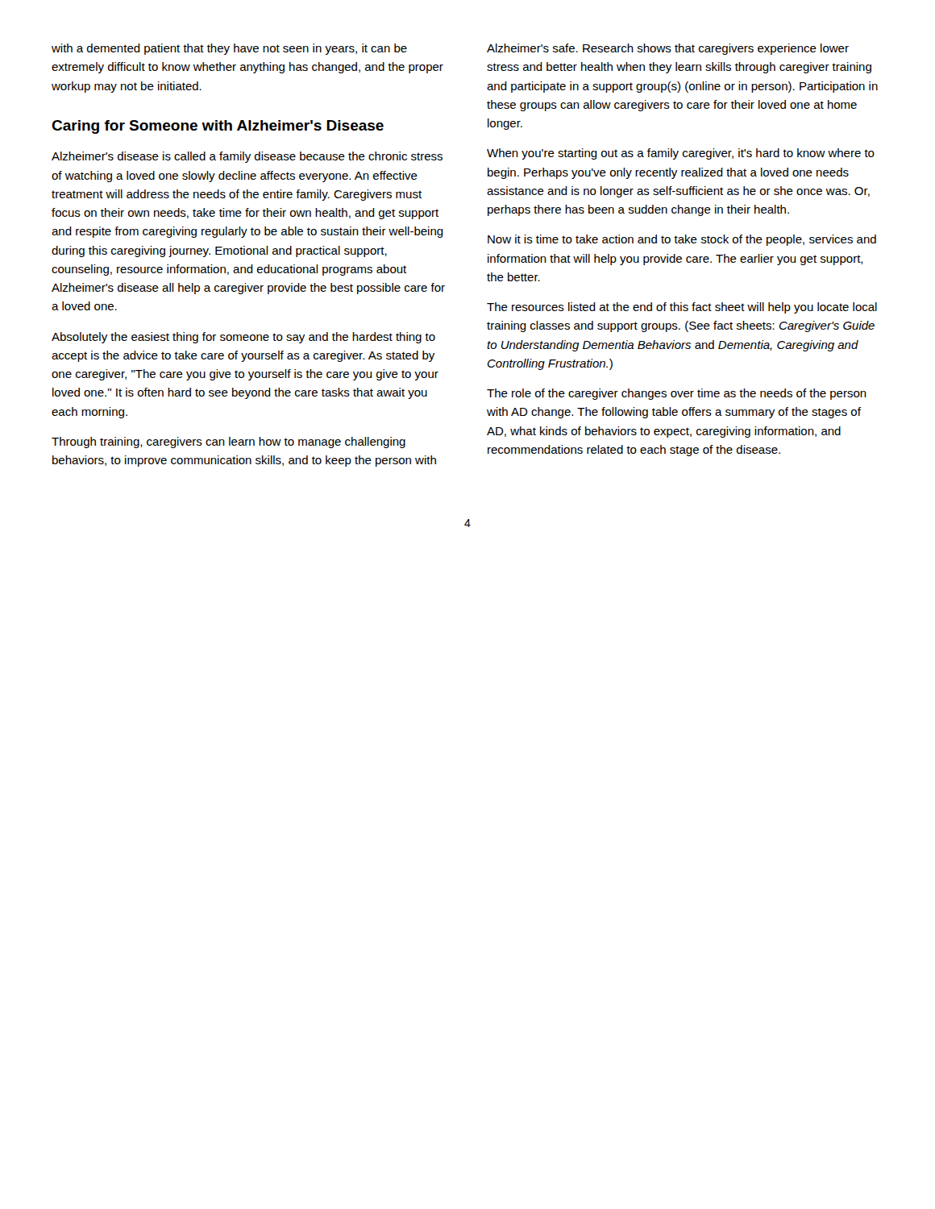with a demented patient that they have not seen in years, it can be extremely difficult to know whether anything has changed, and the proper workup may not be initiated.
Caring for Someone with Alzheimer's Disease
Alzheimer's disease is called a family disease because the chronic stress of watching a loved one slowly decline affects everyone. An effective treatment will address the needs of the entire family. Caregivers must focus on their own needs, take time for their own health, and get support and respite from caregiving regularly to be able to sustain their well-being during this caregiving journey. Emotional and practical support, counseling, resource information, and educational programs about Alzheimer's disease all help a caregiver provide the best possible care for a loved one.
Absolutely the easiest thing for someone to say and the hardest thing to accept is the advice to take care of yourself as a caregiver. As stated by one caregiver, "The care you give to yourself is the care you give to your loved one." It is often hard to see beyond the care tasks that await you each morning.
Through training, caregivers can learn how to manage challenging behaviors, to improve communication skills, and to keep the person with Alzheimer's safe. Research shows that caregivers experience lower stress and better health when they learn skills through caregiver training and participate in a support group(s) (online or in person). Participation in these groups can allow caregivers to care for their loved one at home longer.
When you're starting out as a family caregiver, it's hard to know where to begin. Perhaps you've only recently realized that a loved one needs assistance and is no longer as self-sufficient as he or she once was. Or, perhaps there has been a sudden change in their health.
Now it is time to take action and to take stock of the people, services and information that will help you provide care. The earlier you get support, the better.
The resources listed at the end of this fact sheet will help you locate local training classes and support groups. (See fact sheets: Caregiver's Guide to Understanding Dementia Behaviors and Dementia, Caregiving and Controlling Frustration.)
The role of the caregiver changes over time as the needs of the person with AD change. The following table offers a summary of the stages of AD, what kinds of behaviors to expect, caregiving information, and recommendations related to each stage of the disease.
4